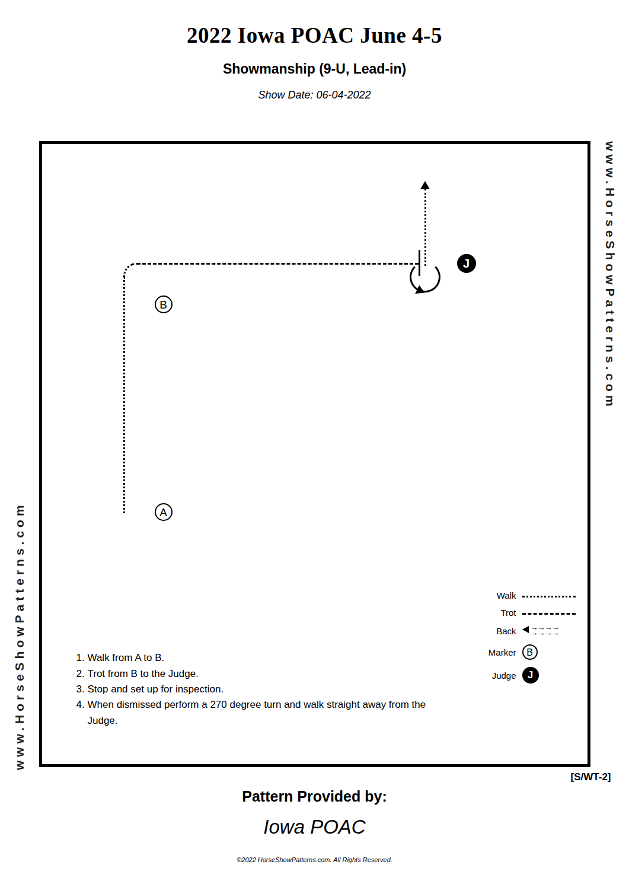2022 Iowa POAC June 4-5
Showmanship (9-U, Lead-in)
Show Date: 06-04-2022
www.HorseShowPatterns.com
www.HorseShowPatterns.com
B
A
J
| Walk | |
| Trot | |
| Back | →→→→ →→→→ |
| Marker | B |
| Judge | J |
Walk from A to B.
Trot from B to the Judge.
Stop and set up for inspection.
When dismissed perform a 270 degree turn and walk straight away from the Judge.
[S/WT-2]
Pattern Provided by:
Iowa POAC
©2022 HorseShowPatterns.com. All Rights Reserved.